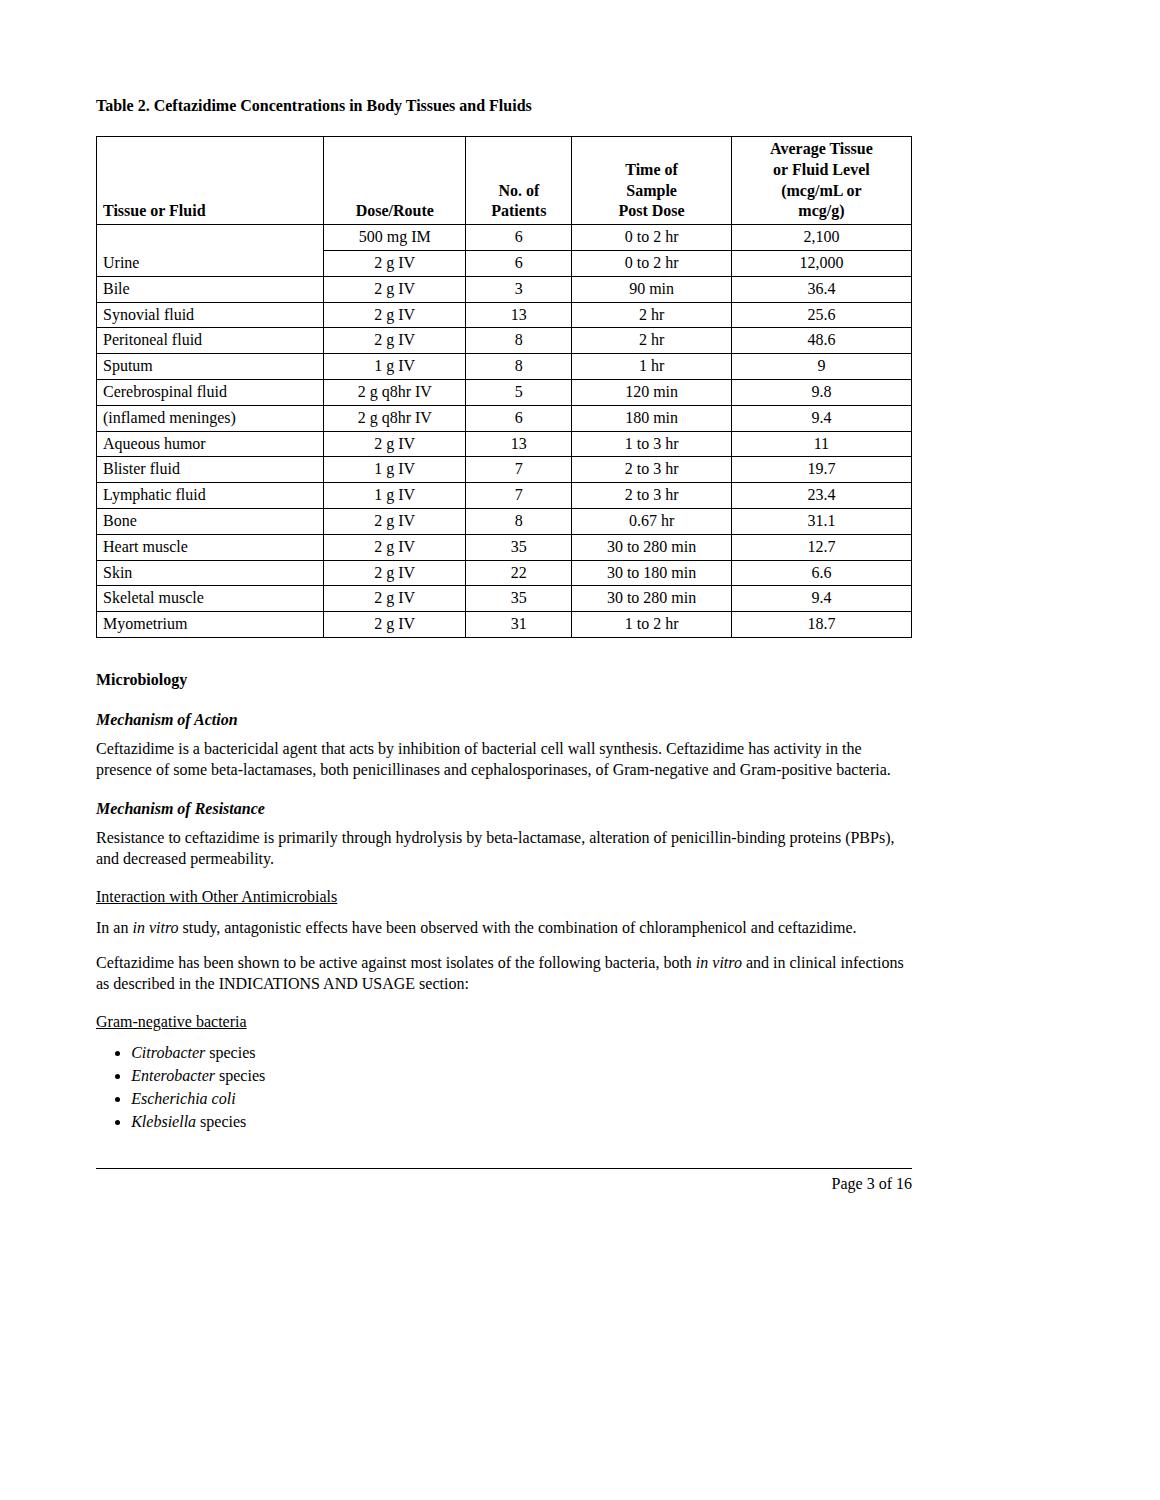Table 2. Ceftazidime Concentrations in Body Tissues and Fluids
| Tissue or Fluid | Dose/Route | No. of Patients | Time of Sample Post Dose | Average Tissue or Fluid Level (mcg/mL or mcg/g) |
| --- | --- | --- | --- | --- |
| Urine | 500 mg IM | 6 | 0 to 2 hr | 2,100 |
| 2 g IV | 6 | 0 to 2 hr | 12,000 |
| Bile | 2 g IV | 3 | 90 min | 36.4 |
| Synovial fluid | 2 g IV | 13 | 2 hr | 25.6 |
| Peritoneal fluid | 2 g IV | 8 | 2 hr | 48.6 |
| Sputum | 1 g IV | 8 | 1 hr | 9 |
| Cerebrospinal fluid | 2 g q8hr IV | 5 | 120 min | 9.8 |
| (inflamed meninges) | 2 g q8hr IV | 6 | 180 min | 9.4 |
| Aqueous humor | 2 g IV | 13 | 1 to 3 hr | 11 |
| Blister fluid | 1 g IV | 7 | 2 to 3 hr | 19.7 |
| Lymphatic fluid | 1 g IV | 7 | 2 to 3 hr | 23.4 |
| Bone | 2 g IV | 8 | 0.67 hr | 31.1 |
| Heart muscle | 2 g IV | 35 | 30 to 280 min | 12.7 |
| Skin | 2 g IV | 22 | 30 to 180 min | 6.6 |
| Skeletal muscle | 2 g IV | 35 | 30 to 280 min | 9.4 |
| Myometrium | 2 g IV | 31 | 1 to 2 hr | 18.7 |
Microbiology
Mechanism of Action
Ceftazidime is a bactericidal agent that acts by inhibition of bacterial cell wall synthesis. Ceftazidime has activity in the presence of some beta-lactamases, both penicillinases and cephalosporinases, of Gram-negative and Gram-positive bacteria.
Mechanism of Resistance
Resistance to ceftazidime is primarily through hydrolysis by beta-lactamase, alteration of penicillin-binding proteins (PBPs), and decreased permeability.
Interaction with Other Antimicrobials
In an in vitro study, antagonistic effects have been observed with the combination of chloramphenicol and ceftazidime.
Ceftazidime has been shown to be active against most isolates of the following bacteria, both in vitro and in clinical infections as described in the INDICATIONS AND USAGE section:
Gram-negative bacteria
Citrobacter species
Enterobacter species
Escherichia coli
Klebsiella species
Page 3 of 16